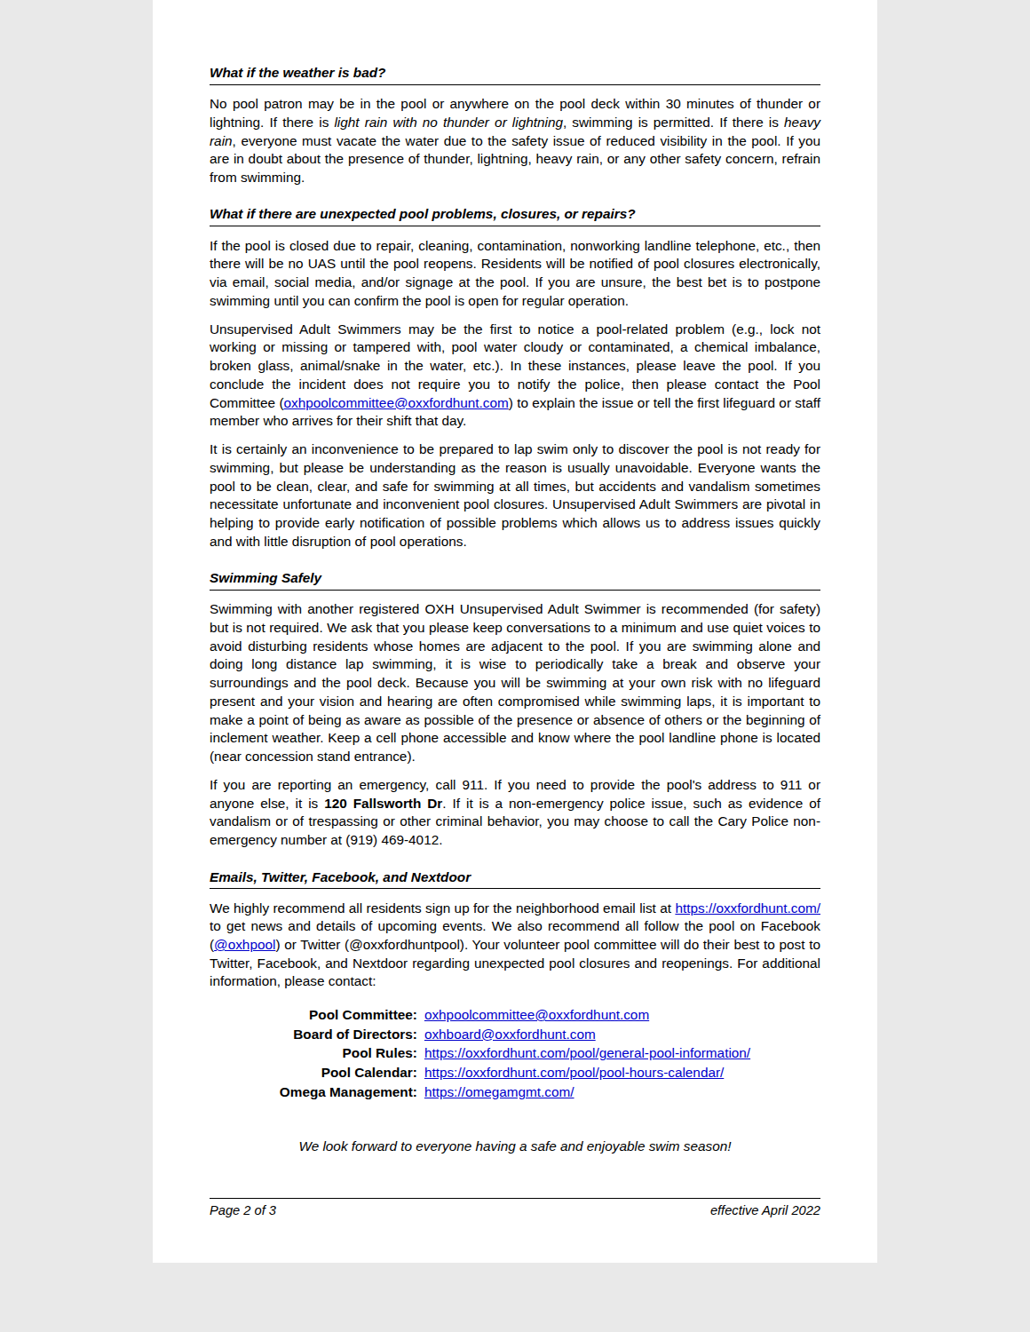What if the weather is bad?
No pool patron may be in the pool or anywhere on the pool deck within 30 minutes of thunder or lightning. If there is light rain with no thunder or lightning, swimming is permitted. If there is heavy rain, everyone must vacate the water due to the safety issue of reduced visibility in the pool. If you are in doubt about the presence of thunder, lightning, heavy rain, or any other safety concern, refrain from swimming.
What if there are unexpected pool problems, closures, or repairs?
If the pool is closed due to repair, cleaning, contamination, nonworking landline telephone, etc., then there will be no UAS until the pool reopens. Residents will be notified of pool closures electronically, via email, social media, and/or signage at the pool. If you are unsure, the best bet is to postpone swimming until you can confirm the pool is open for regular operation.
Unsupervised Adult Swimmers may be the first to notice a pool-related problem (e.g., lock not working or missing or tampered with, pool water cloudy or contaminated, a chemical imbalance, broken glass, animal/snake in the water, etc.). In these instances, please leave the pool. If you conclude the incident does not require you to notify the police, then please contact the Pool Committee (oxhpoolcommittee@oxxfordhunt.com) to explain the issue or tell the first lifeguard or staff member who arrives for their shift that day.
It is certainly an inconvenience to be prepared to lap swim only to discover the pool is not ready for swimming, but please be understanding as the reason is usually unavoidable. Everyone wants the pool to be clean, clear, and safe for swimming at all times, but accidents and vandalism sometimes necessitate unfortunate and inconvenient pool closures. Unsupervised Adult Swimmers are pivotal in helping to provide early notification of possible problems which allows us to address issues quickly and with little disruption of pool operations.
Swimming Safely
Swimming with another registered OXH Unsupervised Adult Swimmer is recommended (for safety) but is not required. We ask that you please keep conversations to a minimum and use quiet voices to avoid disturbing residents whose homes are adjacent to the pool. If you are swimming alone and doing long distance lap swimming, it is wise to periodically take a break and observe your surroundings and the pool deck. Because you will be swimming at your own risk with no lifeguard present and your vision and hearing are often compromised while swimming laps, it is important to make a point of being as aware as possible of the presence or absence of others or the beginning of inclement weather. Keep a cell phone accessible and know where the pool landline phone is located (near concession stand entrance).
If you are reporting an emergency, call 911. If you need to provide the pool's address to 911 or anyone else, it is 120 Fallsworth Dr. If it is a non-emergency police issue, such as evidence of vandalism or of trespassing or other criminal behavior, you may choose to call the Cary Police non-emergency number at (919) 469-4012.
Emails, Twitter, Facebook, and Nextdoor
We highly recommend all residents sign up for the neighborhood email list at https://oxxfordhunt.com/ to get news and details of upcoming events. We also recommend all follow the pool on Facebook (@oxhpool) or Twitter (@oxxfordhuntpool). Your volunteer pool committee will do their best to post to Twitter, Facebook, and Nextdoor regarding unexpected pool closures and reopenings. For additional information, please contact:
| Pool Committee: | oxhpoolcommittee@oxxfordhunt.com |
| Board of Directors: | oxhboard@oxxfordhunt.com |
| Pool Rules: | https://oxxfordhunt.com/pool/general-pool-information/ |
| Pool Calendar: | https://oxxfordhunt.com/pool/pool-hours-calendar/ |
| Omega Management: | https://omegamgmt.com/ |
We look forward to everyone having a safe and enjoyable swim season!
Page 2 of 3 effective April 2022